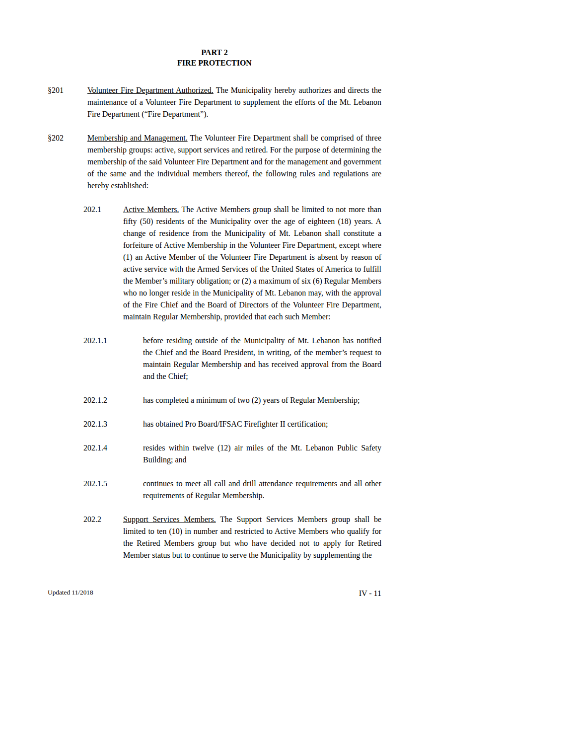PART 2
FIRE PROTECTION
§201
Volunteer Fire Department Authorized. The Municipality hereby authorizes and directs the maintenance of a Volunteer Fire Department to supplement the efforts of the Mt. Lebanon Fire Department (“Fire Department”).
§202
Membership and Management. The Volunteer Fire Department shall be comprised of three membership groups: active, support services and retired. For the purpose of determining the membership of the said Volunteer Fire Department and for the management and government of the same and the individual members thereof, the following rules and regulations are hereby established:
202.1
Active Members. The Active Members group shall be limited to not more than fifty (50) residents of the Municipality over the age of eighteen (18) years. A change of residence from the Municipality of Mt. Lebanon shall constitute a forfeiture of Active Membership in the Volunteer Fire Department, except where (1) an Active Member of the Volunteer Fire Department is absent by reason of active service with the Armed Services of the United States of America to fulfill the Member’s military obligation; or (2) a maximum of six (6) Regular Members who no longer reside in the Municipality of Mt. Lebanon may, with the approval of the Fire Chief and the Board of Directors of the Volunteer Fire Department, maintain Regular Membership, provided that each such Member:
202.1.1
before residing outside of the Municipality of Mt. Lebanon has notified the Chief and the Board President, in writing, of the member’s request to maintain Regular Membership and has received approval from the Board and the Chief;
202.1.2
has completed a minimum of two (2) years of Regular Membership;
202.1.3
has obtained Pro Board/IFSAC Firefighter II certification;
202.1.4
resides within twelve (12) air miles of the Mt. Lebanon Public Safety Building; and
202.1.5
continues to meet all call and drill attendance requirements and all other requirements of Regular Membership.
202.2
Support Services Members. The Support Services Members group shall be limited to ten (10) in number and restricted to Active Members who qualify for the Retired Members group but who have decided not to apply for Retired Member status but to continue to serve the Municipality by supplementing the
Updated 11/2018
IV - 11